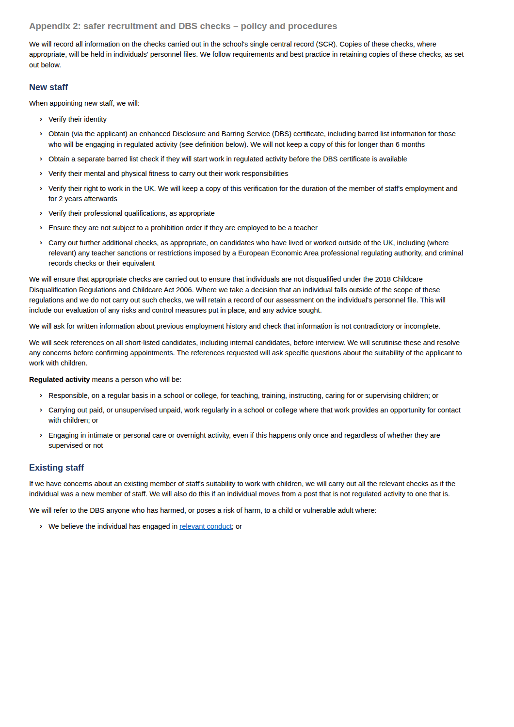Appendix 2: safer recruitment and DBS checks – policy and procedures
We will record all information on the checks carried out in the school's single central record (SCR). Copies of these checks, where appropriate, will be held in individuals' personnel files. We follow requirements and best practice in retaining copies of these checks, as set out below.
New staff
When appointing new staff, we will:
Verify their identity
Obtain (via the applicant) an enhanced Disclosure and Barring Service (DBS) certificate, including barred list information for those who will be engaging in regulated activity (see definition below). We will not keep a copy of this for longer than 6 months
Obtain a separate barred list check if they will start work in regulated activity before the DBS certificate is available
Verify their mental and physical fitness to carry out their work responsibilities
Verify their right to work in the UK. We will keep a copy of this verification for the duration of the member of staff's employment and for 2 years afterwards
Verify their professional qualifications, as appropriate
Ensure they are not subject to a prohibition order if they are employed to be a teacher
Carry out further additional checks, as appropriate, on candidates who have lived or worked outside of the UK, including (where relevant) any teacher sanctions or restrictions imposed by a European Economic Area professional regulating authority, and criminal records checks or their equivalent
We will ensure that appropriate checks are carried out to ensure that individuals are not disqualified under the 2018 Childcare Disqualification Regulations and Childcare Act 2006. Where we take a decision that an individual falls outside of the scope of these regulations and we do not carry out such checks, we will retain a record of our assessment on the individual's personnel file. This will include our evaluation of any risks and control measures put in place, and any advice sought.
We will ask for written information about previous employment history and check that information is not contradictory or incomplete.
We will seek references on all short-listed candidates, including internal candidates, before interview. We will scrutinise these and resolve any concerns before confirming appointments. The references requested will ask specific questions about the suitability of the applicant to work with children.
Regulated activity means a person who will be:
Responsible, on a regular basis in a school or college, for teaching, training, instructing, caring for or supervising children; or
Carrying out paid, or unsupervised unpaid, work regularly in a school or college where that work provides an opportunity for contact with children; or
Engaging in intimate or personal care or overnight activity, even if this happens only once and regardless of whether they are supervised or not
Existing staff
If we have concerns about an existing member of staff's suitability to work with children, we will carry out all the relevant checks as if the individual was a new member of staff. We will also do this if an individual moves from a post that is not regulated activity to one that is.
We will refer to the DBS anyone who has harmed, or poses a risk of harm, to a child or vulnerable adult where:
We believe the individual has engaged in relevant conduct; or